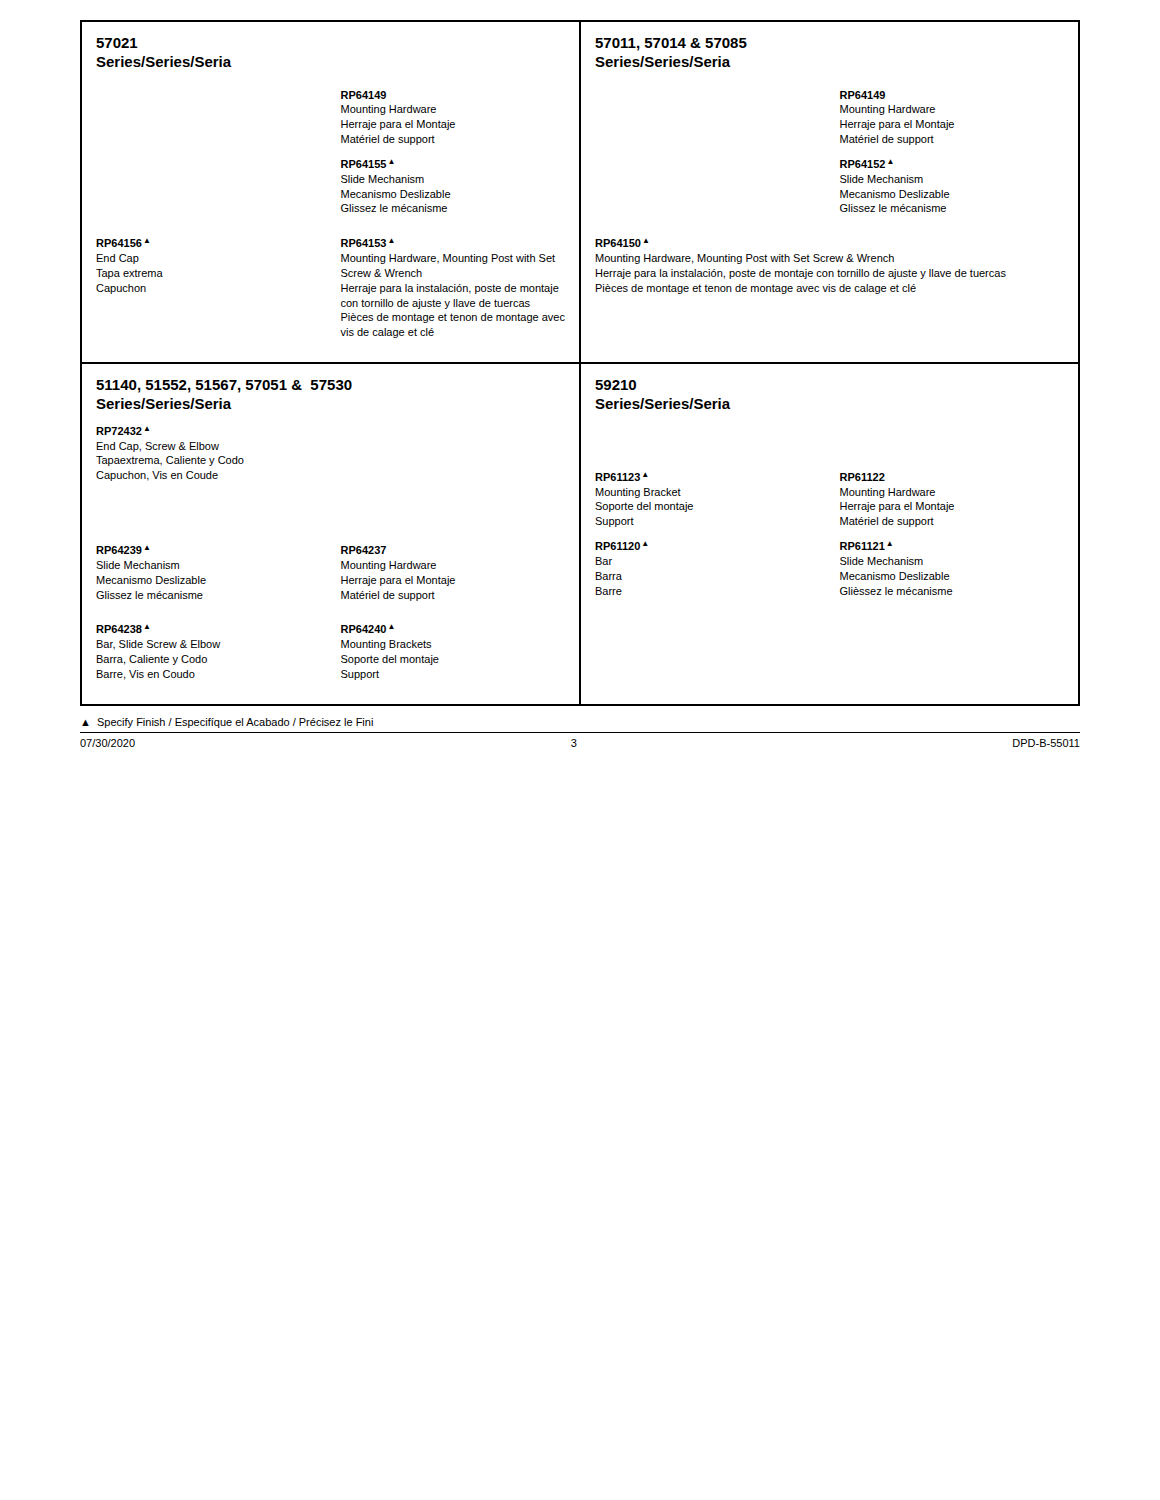57021
Series/Series/Seria
RP64149 Mounting Hardware Herraje para el Montaje Matériel de support
RP64155 Slide Mechanism Mecanismo Deslizable Glissez le mécanisme
RP64156 End Cap Tapa extrema Capuchon
RP64153 Mounting Hardware, Mounting Post with Set Screw & Wrench Herraje para la instalación, poste de montaje con tornillo de ajuste y llave de tuercas Pièces de montage et tenon de montage avec vis de calage et clé
57011, 57014 & 57085
Series/Series/Seria
RP64149 Mounting Hardware Herraje para el Montaje Matériel de support
RP64152 Slide Mechanism Mecanismo Deslizable Glissez le mécanisme
RP64150 Mounting Hardware, Mounting Post with Set Screw & Wrench Herraje para la instalación, poste de montaje con tornillo de ajuste y llave de tuercas Pièces de montage et tenon de montage avec vis de calage et clé
51140, 51552, 51567, 57051 & 57530
Series/Series/Seria
RP72432 End Cap, Screw & Elbow Tapaextrema, Caliente y Codo Capuchon, Vis en Coude
RP64239 Slide Mechanism Mecanismo Deslizable Glissez le mécanisme
RP64237 Mounting Hardware Herraje para el Montaje Matériel de support
RP64238 Bar, Slide Screw & Elbow Barra, Caliente y Codo Barre, Vis en Coudo
RP64240 Mounting Brackets Soporte del montaje Support
59210
Series/Series/Seria
RP61123 Mounting Bracket Soporte del montaje Support
RP61120 Bar Barra Barre
RP61122 Mounting Hardware Herraje para el Montaje Matériel de support
RP61121 Slide Mechanism Mecanismo Deslizable Glièssez le mécanisme
▲ Specify Finish / Especifíque el Acabado / Précisez le Fini
07/30/2020
3
DPD-B-55011